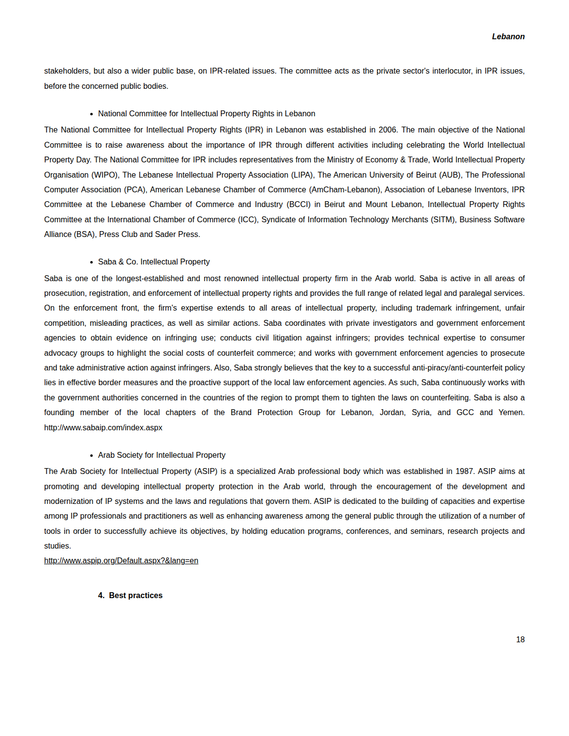Lebanon
stakeholders, but also a wider public base, on IPR-related issues. The committee acts as the private sector's interlocutor, in IPR issues, before the concerned public bodies.
National Committee for Intellectual Property Rights in Lebanon
The National Committee for Intellectual Property Rights (IPR) in Lebanon was established in 2006. The main objective of the National Committee is to raise awareness about the importance of IPR through different activities including celebrating the World Intellectual Property Day. The National Committee for IPR includes representatives from the Ministry of Economy & Trade, World Intellectual Property Organisation (WIPO), The Lebanese Intellectual Property Association (LIPA), The American University of Beirut (AUB), The Professional Computer Association (PCA), American Lebanese Chamber of Commerce (AmCham-Lebanon), Association of Lebanese Inventors, IPR Committee at the Lebanese Chamber of Commerce and Industry (BCCI) in Beirut and Mount Lebanon, Intellectual Property Rights Committee at the International Chamber of Commerce (ICC), Syndicate of Information Technology Merchants (SITM), Business Software Alliance (BSA), Press Club and Sader Press.
Saba & Co. Intellectual Property
Saba is one of the longest-established and most renowned intellectual property firm in the Arab world. Saba is active in all areas of prosecution, registration, and enforcement of intellectual property rights and provides the full range of related legal and paralegal services. On the enforcement front, the firm's expertise extends to all areas of intellectual property, including trademark infringement, unfair competition, misleading practices, as well as similar actions. Saba coordinates with private investigators and government enforcement agencies to obtain evidence on infringing use; conducts civil litigation against infringers; provides technical expertise to consumer advocacy groups to highlight the social costs of counterfeit commerce; and works with government enforcement agencies to prosecute and take administrative action against infringers. Also, Saba strongly believes that the key to a successful anti-piracy/anti-counterfeit policy lies in effective border measures and the proactive support of the local law enforcement agencies. As such, Saba continuously works with the government authorities concerned in the countries of the region to prompt them to tighten the laws on counterfeiting. Saba is also a founding member of the local chapters of the Brand Protection Group for Lebanon, Jordan, Syria, and GCC and Yemen. http://www.sabaip.com/index.aspx
Arab Society for Intellectual Property
The Arab Society for Intellectual Property (ASIP) is a specialized Arab professional body which was established in 1987. ASIP aims at promoting and developing intellectual property protection in the Arab world, through the encouragement of the development and modernization of IP systems and the laws and regulations that govern them. ASIP is dedicated to the building of capacities and expertise among IP professionals and practitioners as well as enhancing awareness among the general public through the utilization of a number of tools in order to successfully achieve its objectives, by holding education programs, conferences, and seminars, research projects and studies.
http://www.aspip.org/Default.aspx?&lang=en
4. Best practices
18